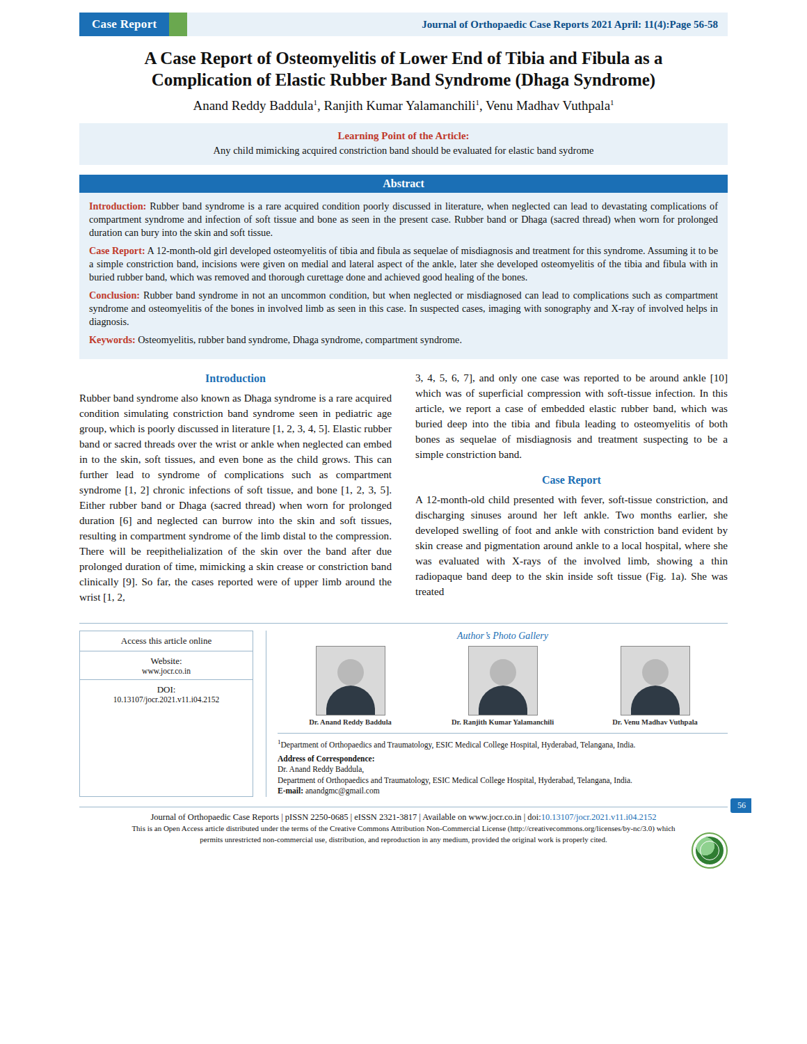Case Report
Journal of Orthopaedic Case Reports 2021 April: 11(4):Page 56-58
A Case Report of Osteomyelitis of Lower End of Tibia and Fibula as a
Complication of Elastic Rubber Band Syndrome (Dhaga Syndrome)
Anand Reddy Baddula1, Ranjith Kumar Yalamanchili1, Venu Madhav Vuthpala1
Learning Point of the Article:
Any child mimicking acquired constriction band should be evaluated for elastic band sydrome
Abstract
Introduction: Rubber band syndrome is a rare acquired condition poorly discussed in literature, when neglected can lead to devastating complications of compartment syndrome and infection of soft tissue and bone as seen in the present case. Rubber band or Dhaga (sacred thread) when worn for prolonged duration can bury into the skin and soft tissue.
Case Report: A 12-month-old girl developed osteomyelitis of tibia and fibula as sequelae of misdiagnosis and treatment for this syndrome. Assuming it to be a simple constriction band, incisions were given on medial and lateral aspect of the ankle, later she developed osteomyelitis of the tibia and fibula with in buried rubber band, which was removed and thorough curettage done and achieved good healing of the bones.
Conclusion: Rubber band syndrome in not an uncommon condition, but when neglected or misdiagnosed can lead to complications such as compartment syndrome and osteomyelitis of the bones in involved limb as seen in this case. In suspected cases, imaging with sonography and X-ray of involved helps in diagnosis.
Keywords: Osteomyelitis, rubber band syndrome, Dhaga syndrome, compartment syndrome.
Introduction
Rubber band syndrome also known as Dhaga syndrome is a rare acquired condition simulating constriction band syndrome seen in pediatric age group, which is poorly discussed in literature [1, 2, 3, 4, 5]. Elastic rubber band or sacred threads over the wrist or ankle when neglected can embed in to the skin, soft tissues, and even bone as the child grows. This can further lead to syndrome of complications such as compartment syndrome [1, 2] chronic infections of soft tissue, and bone [1, 2, 3, 5]. Either rubber band or Dhaga (sacred thread) when worn for prolonged duration [6] and neglected can burrow into the skin and soft tissues, resulting in compartment syndrome of the limb distal to the compression. There will be reepithelialization of the skin over the band after due prolonged duration of time, mimicking a skin crease or constriction band clinically [9]. So far, the cases reported were of upper limb around the wrist [1, 2,
3, 4, 5, 6, 7], and only one case was reported to be around ankle [10] which was of superficial compression with soft-tissue infection. In this article, we report a case of embedded elastic rubber band, which was buried deep into the tibia and fibula leading to osteomyelitis of both bones as sequelae of misdiagnosis and treatment suspecting to be a simple constriction band.
Case Report
A 12-month-old child presented with fever, soft-tissue constriction, and discharging sinuses around her left ankle. Two months earlier, she developed swelling of foot and ankle with constriction band evident by skin crease and pigmentation around ankle to a local hospital, where she was evaluated with X-rays of the involved limb, showing a thin radiopaque band deep to the skin inside soft tissue (Fig. 1a). She was treated
Access this article online
Website:
www.jocr.co.in
DOI:
10.13107/jocr.2021.v11.i04.2152
Author’s Photo Gallery
Dr. Anand Reddy Baddula
Dr. Ranjith Kumar Yalamanchili
Dr. Venu Madhav Vuthpala
1Department of Orthopaedics and Traumatology, ESIC Medical College Hospital, Hyderabad, Telangana, India.
Address of Correspondence:
Dr. Anand Reddy Baddula,
Department of Orthopaedics and Traumatology, ESIC Medical College Hospital, Hyderabad, Telangana, India.
E-mail: anandgmc@gmail.com
Journal of Orthopaedic Case Reports | pISSN 2250-0685 | eISSN 2321-3817 | Available on www.jocr.co.in | doi:10.13107/jocr.2021.v11.i04.2152
This is an Open Access article distributed under the terms of the Creative Commons Attribution Non-Commercial License (http://creativecommons.org/licenses/by-nc/3.0) which
permits unrestricted non-commercial use, distribution, and reproduction in any medium, provided the original work is properly cited.
56